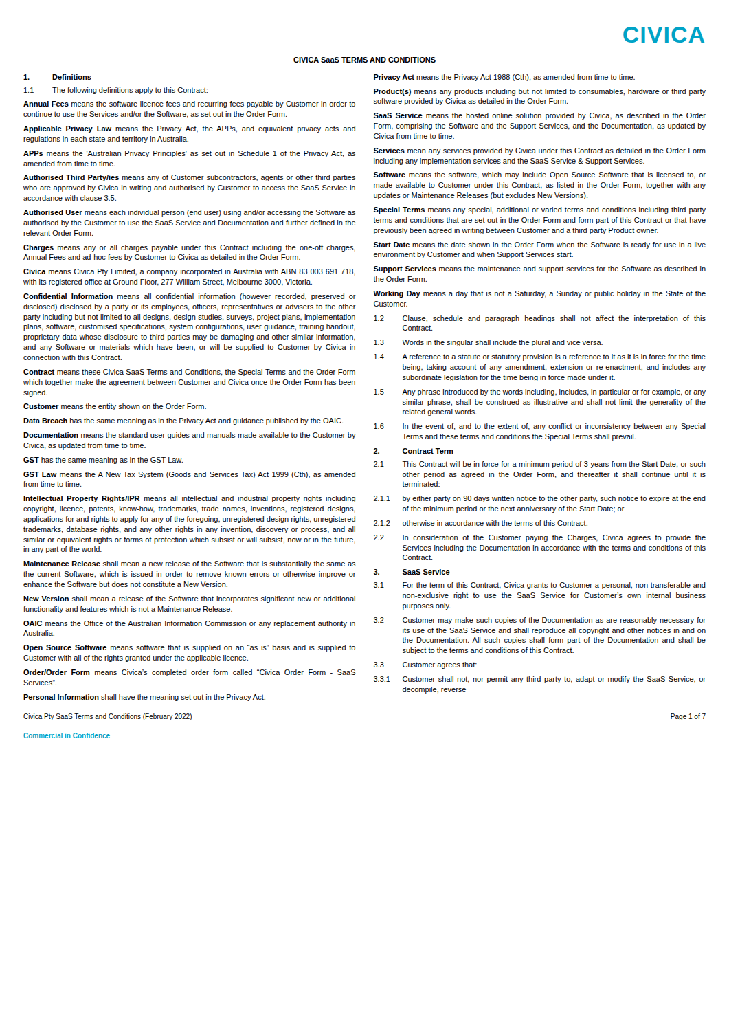CIVICA
CIVICA SaaS TERMS AND CONDITIONS
1. Definitions
1.1 The following definitions apply to this Contract:
Annual Fees means the software licence fees and recurring fees payable by Customer in order to continue to use the Services and/or the Software, as set out in the Order Form.
Applicable Privacy Law means the Privacy Act, the APPs, and equivalent privacy acts and regulations in each state and territory in Australia.
APPs means the 'Australian Privacy Principles' as set out in Schedule 1 of the Privacy Act, as amended from time to time.
Authorised Third Party/ies means any of Customer subcontractors, agents or other third parties who are approved by Civica in writing and authorised by Customer to access the SaaS Service in accordance with clause 3.5.
Authorised User means each individual person (end user) using and/or accessing the Software as authorised by the Customer to use the SaaS Service and Documentation and further defined in the relevant Order Form.
Charges means any or all charges payable under this Contract including the one-off charges, Annual Fees and ad-hoc fees by Customer to Civica as detailed in the Order Form.
Civica means Civica Pty Limited, a company incorporated in Australia with ABN 83 003 691 718, with its registered office at Ground Floor, 277 William Street, Melbourne 3000, Victoria.
Confidential Information means all confidential information (however recorded, preserved or disclosed) disclosed by a party or its employees, officers, representatives or advisers to the other party including but not limited to all designs, design studies, surveys, project plans, implementation plans, software, customised specifications, system configurations, user guidance, training handout, proprietary data whose disclosure to third parties may be damaging and other similar information, and any Software or materials which have been, or will be supplied to Customer by Civica in connection with this Contract.
Contract means these Civica SaaS Terms and Conditions, the Special Terms and the Order Form which together make the agreement between Customer and Civica once the Order Form has been signed.
Customer means the entity shown on the Order Form.
Data Breach has the same meaning as in the Privacy Act and guidance published by the OAIC.
Documentation means the standard user guides and manuals made available to the Customer by Civica, as updated from time to time.
GST has the same meaning as in the GST Law.
GST Law means the A New Tax System (Goods and Services Tax) Act 1999 (Cth), as amended from time to time.
Intellectual Property Rights/IPR means all intellectual and industrial property rights including copyright, licence, patents, know-how, trademarks, trade names, inventions, registered designs, applications for and rights to apply for any of the foregoing, unregistered design rights, unregistered trademarks, database rights, and any other rights in any invention, discovery or process, and all similar or equivalent rights or forms of protection which subsist or will subsist, now or in the future, in any part of the world.
Maintenance Release shall mean a new release of the Software that is substantially the same as the current Software, which is issued in order to remove known errors or otherwise improve or enhance the Software but does not constitute a New Version.
New Version shall mean a release of the Software that incorporates significant new or additional functionality and features which is not a Maintenance Release.
OAIC means the Office of the Australian Information Commission or any replacement authority in Australia.
Open Source Software means software that is supplied on an “as is” basis and is supplied to Customer with all of the rights granted under the applicable licence.
Order/Order Form means Civica’s completed order form called “Civica Order Form - SaaS Services”.
Personal Information shall have the meaning set out in the Privacy Act.
Privacy Act means the Privacy Act 1988 (Cth), as amended from time to time.
Product(s) means any products including but not limited to consumables, hardware or third party software provided by Civica as detailed in the Order Form.
SaaS Service means the hosted online solution provided by Civica, as described in the Order Form, comprising the Software and the Support Services, and the Documentation, as updated by Civica from time to time.
Services mean any services provided by Civica under this Contract as detailed in the Order Form including any implementation services and the SaaS Service & Support Services.
Software means the software, which may include Open Source Software that is licensed to, or made available to Customer under this Contract, as listed in the Order Form, together with any updates or Maintenance Releases (but excludes New Versions).
Special Terms means any special, additional or varied terms and conditions including third party terms and conditions that are set out in the Order Form and form part of this Contract or that have previously been agreed in writing between Customer and a third party Product owner.
Start Date means the date shown in the Order Form when the Software is ready for use in a live environment by Customer and when Support Services start.
Support Services means the maintenance and support services for the Software as described in the Order Form.
Working Day means a day that is not a Saturday, a Sunday or public holiday in the State of the Customer.
1.2 Clause, schedule and paragraph headings shall not affect the interpretation of this Contract.
1.3 Words in the singular shall include the plural and vice versa.
1.4 A reference to a statute or statutory provision is a reference to it as it is in force for the time being, taking account of any amendment, extension or re-enactment, and includes any subordinate legislation for the time being in force made under it.
1.5 Any phrase introduced by the words including, includes, in particular or for example, or any similar phrase, shall be construed as illustrative and shall not limit the generality of the related general words.
1.6 In the event of, and to the extent of, any conflict or inconsistency between any Special Terms and these terms and conditions the Special Terms shall prevail.
2. Contract Term
2.1 This Contract will be in force for a minimum period of 3 years from the Start Date, or such other period as agreed in the Order Form, and thereafter it shall continue until it is terminated:
2.1.1 by either party on 90 days written notice to the other party, such notice to expire at the end of the minimum period or the next anniversary of the Start Date; or
2.1.2 otherwise in accordance with the terms of this Contract.
2.2 In consideration of the Customer paying the Charges, Civica agrees to provide the Services including the Documentation in accordance with the terms and conditions of this Contract.
3. SaaS Service
3.1 For the term of this Contract, Civica grants to Customer a personal, non-transferable and non-exclusive right to use the SaaS Service for Customer’s own internal business purposes only.
3.2 Customer may make such copies of the Documentation as are reasonably necessary for its use of the SaaS Service and shall reproduce all copyright and other notices in and on the Documentation. All such copies shall form part of the Documentation and shall be subject to the terms and conditions of this Contract.
3.3 Customer agrees that:
3.3.1 Customer shall not, nor permit any third party to, adapt or modify the SaaS Service, or decompile, reverse
Civica Pty SaaS Terms and Conditions (February 2022) Page 1 of 7
Commercial in Confidence